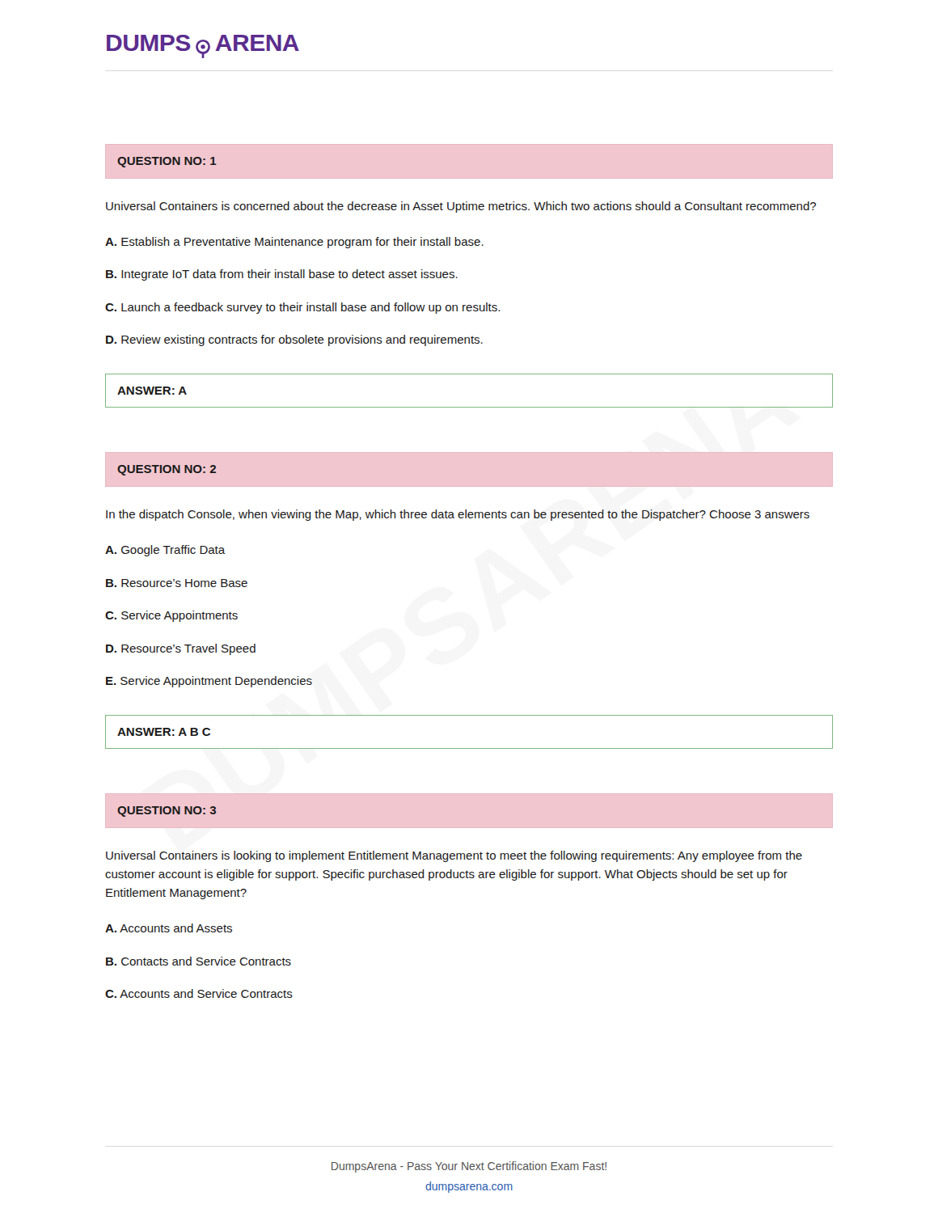DUMPSARENA
DUMPS ARENA
QUESTION NO: 1
Universal Containers is concerned about the decrease in Asset Uptime metrics. Which two actions should a Consultant recommend?
A. Establish a Preventative Maintenance program for their install base.
B. Integrate IoT data from their install base to detect asset issues.
C. Launch a feedback survey to their install base and follow up on results.
D. Review existing contracts for obsolete provisions and requirements.
ANSWER: A
QUESTION NO: 2
In the dispatch Console, when viewing the Map, which three data elements can be presented to the Dispatcher? Choose 3 answers
A. Google Traffic Data
B. Resource’s Home Base
C. Service Appointments
D. Resource’s Travel Speed
E. Service Appointment Dependencies
ANSWER: A B C
QUESTION NO: 3
Universal Containers is looking to implement Entitlement Management to meet the following requirements: Any employee from the customer account is eligible for support. Specific purchased products are eligible for support. What Objects should be set up for Entitlement Management?
A. Accounts and Assets
B. Contacts and Service Contracts
C. Accounts and Service Contracts
DumpsArena - Pass Your Next Certification Exam Fast!
dumpsarena.com